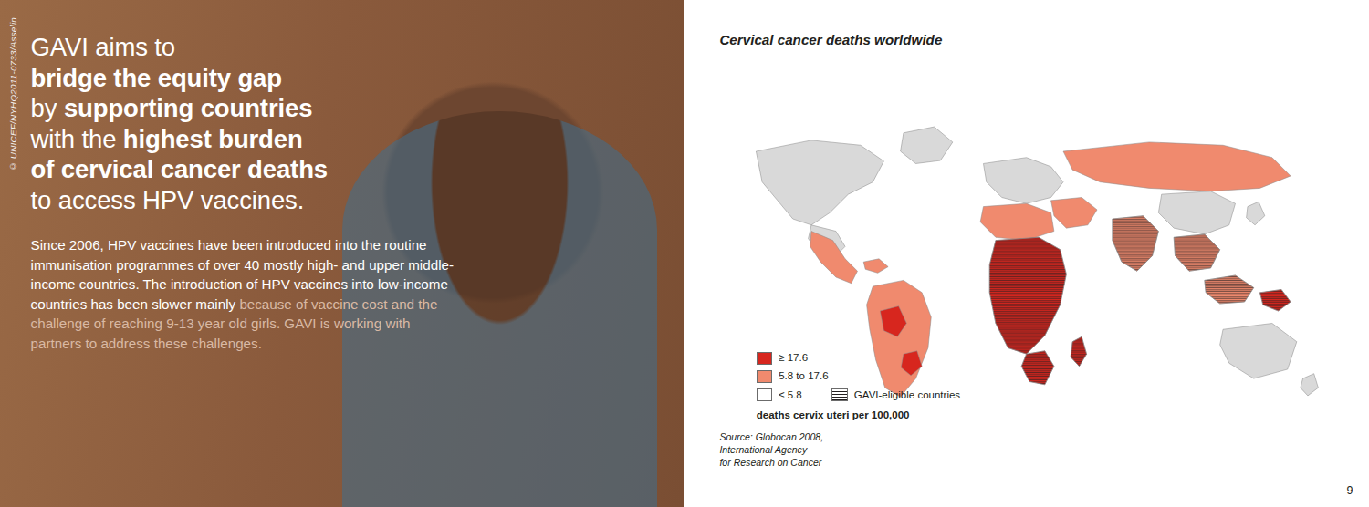© UNICEF/NYHQ2011-0733/Asselin
GAVI aims to
bridge the equity gap
by supporting countries
with the highest burden
of cervical cancer deaths
to access HPV vaccines.
Since 2006, HPV vaccines have been introduced into the routine immunisation programmes of over 40 mostly high- and upper middle-income countries. The introduction of HPV vaccines into low-income countries has been slower mainly because of vaccine cost and the challenge of reaching 9-13 year old girls. GAVI is working with partners to address these challenges.
Cervical cancer deaths worldwide
≥ 17.6
5.8 to 17.6
≤ 5.8 GAVI-eligible countries
deaths cervix uteri per 100,000
Source: Globocan 2008,
International Agency
for Research on Cancer
9